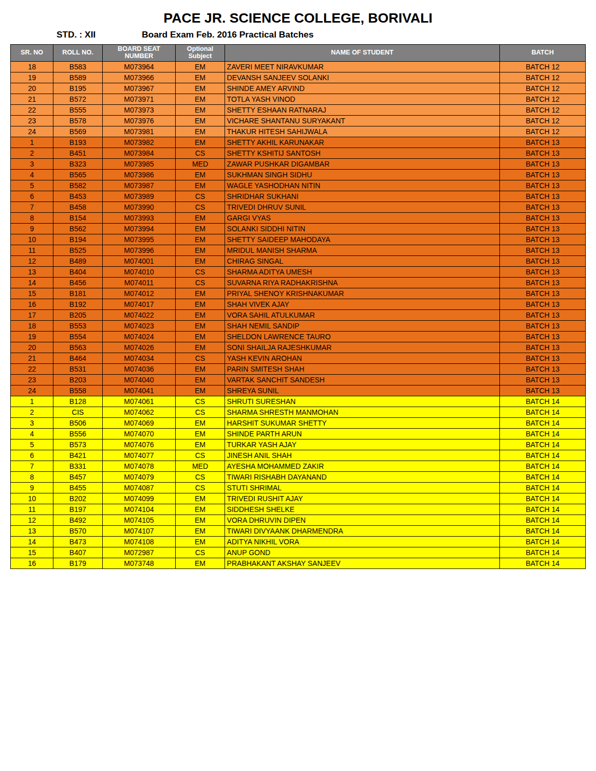PACE JR. SCIENCE COLLEGE, BORIVALI
STD. : XII Board Exam Feb. 2016 Practical Batches
| SR. NO | ROLL NO. | BOARD SEAT NUMBER | Optional Subject | NAME OF STUDENT | BATCH |
| --- | --- | --- | --- | --- | --- |
| 18 | B583 | M073964 | EM | ZAVERI MEET NIRAVKUMAR | BATCH 12 |
| 19 | B589 | M073966 | EM | DEVANSH SANJEEV SOLANKI | BATCH 12 |
| 20 | B195 | M073967 | EM | SHINDE AMEY ARVIND | BATCH 12 |
| 21 | B572 | M073971 | EM | TOTLA YASH VINOD | BATCH 12 |
| 22 | B555 | M073973 | EM | SHETTY ESHAAN RATNARAJ | BATCH 12 |
| 23 | B578 | M073976 | EM | VICHARE SHANTANU SURYAKANT | BATCH 12 |
| 24 | B569 | M073981 | EM | THAKUR HITESH SAHIJWALA | BATCH 12 |
| 1 | B193 | M073982 | EM | SHETTY AKHIL KARUNAKAR | BATCH 13 |
| 2 | B451 | M073984 | CS | SHETTY KSHITIJ SANTOSH | BATCH 13 |
| 3 | B323 | M073985 | MED | ZAWAR PUSHKAR DIGAMBAR | BATCH 13 |
| 4 | B565 | M073986 | EM | SUKHMAN SINGH SIDHU | BATCH 13 |
| 5 | B582 | M073987 | EM | WAGLE YASHODHAN NITIN | BATCH 13 |
| 6 | B453 | M073989 | CS | SHRIDHAR SUKHANI | BATCH 13 |
| 7 | B458 | M073990 | CS | TRIVEDI DHRUV SUNIL | BATCH 13 |
| 8 | B154 | M073993 | EM | GARGI VYAS | BATCH 13 |
| 9 | B562 | M073994 | EM | SOLANKI SIDDHI NITIN | BATCH 13 |
| 10 | B194 | M073995 | EM | SHETTY SAIDEEP MAHODAYA | BATCH 13 |
| 11 | B525 | M073996 | EM | MRIDUL MANISH SHARMA | BATCH 13 |
| 12 | B489 | M074001 | EM | CHIRAG SINGAL | BATCH 13 |
| 13 | B404 | M074010 | CS | SHARMA ADITYA UMESH | BATCH 13 |
| 14 | B456 | M074011 | CS | SUVARNA RIYA RADHAKRISHNA | BATCH 13 |
| 15 | B181 | M074012 | EM | PRIYAL SHENOY KRISHNAKUMAR | BATCH 13 |
| 16 | B192 | M074017 | EM | SHAH VIVEK AJAY | BATCH 13 |
| 17 | B205 | M074022 | EM | VORA SAHIL ATULKUMAR | BATCH 13 |
| 18 | B553 | M074023 | EM | SHAH NEMIL SANDIP | BATCH 13 |
| 19 | B554 | M074024 | EM | SHELDON LAWRENCE TAURO | BATCH 13 |
| 20 | B563 | M074026 | EM | SONI SHAILJA RAJESHKUMAR | BATCH 13 |
| 21 | B464 | M074034 | CS | YASH KEVIN AROHAN | BATCH 13 |
| 22 | B531 | M074036 | EM | PARIN SMITESH SHAH | BATCH 13 |
| 23 | B203 | M074040 | EM | VARTAK SANCHIT SANDESH | BATCH 13 |
| 24 | B558 | M074041 | EM | SHREYA SUNIL | BATCH 13 |
| 1 | B128 | M074061 | CS | SHRUTI SURESHAN | BATCH 14 |
| 2 | CIS | M074062 | CS | SHARMA SHRESTH MANMOHAN | BATCH 14 |
| 3 | B506 | M074069 | EM | HARSHIT SUKUMAR SHETTY | BATCH 14 |
| 4 | B556 | M074070 | EM | SHINDE PARTH ARUN | BATCH 14 |
| 5 | B573 | M074076 | EM | TURKAR YASH AJAY | BATCH 14 |
| 6 | B421 | M074077 | CS | JINESH ANIL SHAH | BATCH 14 |
| 7 | B331 | M074078 | MED | AYESHA MOHAMMED ZAKIR | BATCH 14 |
| 8 | B457 | M074079 | CS | TIWARI RISHABH DAYANAND | BATCH 14 |
| 9 | B455 | M074087 | CS | STUTI SHRIMAL | BATCH 14 |
| 10 | B202 | M074099 | EM | TRIVEDI RUSHIT AJAY | BATCH 14 |
| 11 | B197 | M074104 | EM | SIDDHESH SHELKE | BATCH 14 |
| 12 | B492 | M074105 | EM | VORA DHRUVIN DIPEN | BATCH 14 |
| 13 | B570 | M074107 | EM | TIWARI DIVYAANK DHARMENDRA | BATCH 14 |
| 14 | B473 | M074108 | EM | ADITYA NIKHIL VORA | BATCH 14 |
| 15 | B407 | M072987 | CS | ANUP GOND | BATCH 14 |
| 16 | B179 | M073748 | EM | PRABHAKANT AKSHAY SANJEEV | BATCH 14 |